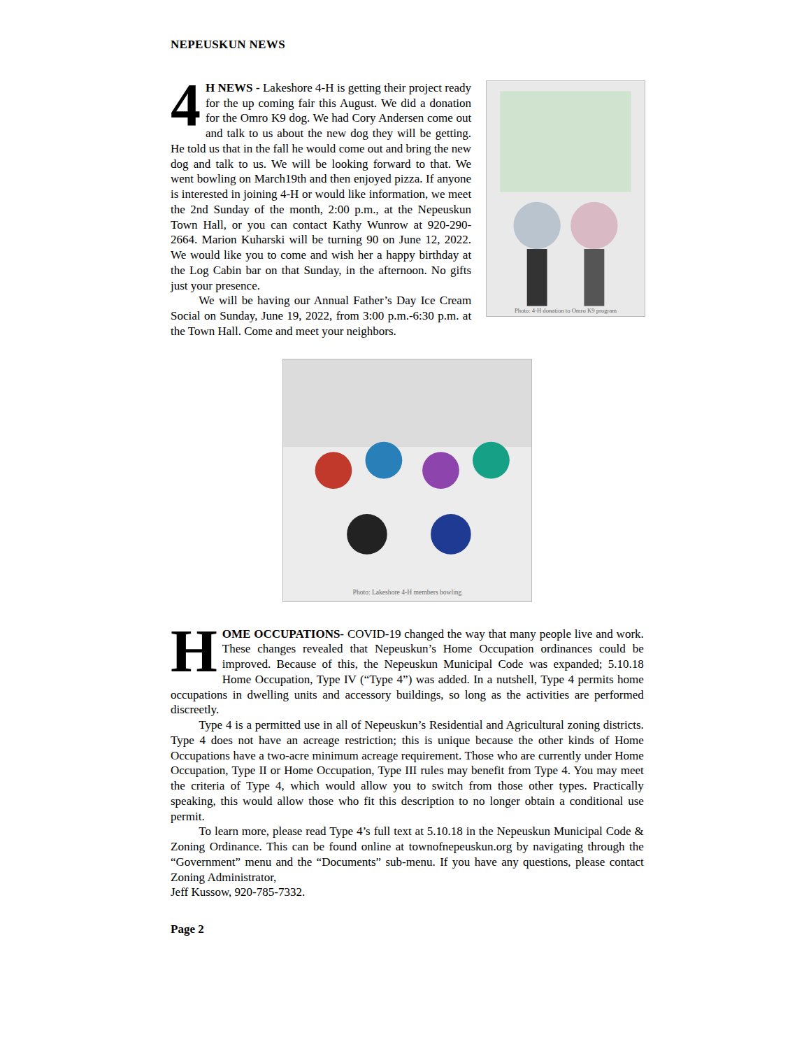NEPEUSKUN NEWS
4 H NEWS - Lakeshore 4-H is getting their project ready for the up coming fair this August. We did a donation for the Omro K9 dog. We had Cory Andersen come out and talk to us about the new dog they will be getting. He told us that in the fall he would come out and bring the new dog and talk to us. We will be looking forward to that. We went bowling on March19th and then enjoyed pizza. If anyone is interested in joining 4-H or would like information, we meet the 2nd Sunday of the month, 2:00 p.m., at the Nepeuskun Town Hall, or you can contact Kathy Wunrow at 920-290-2664. Marion Kuharski will be turning 90 on June 12, 2022. We would like you to come and wish her a happy birthday at the Log Cabin bar on that Sunday, in the afternoon. No gifts just your presence.
We will be having our Annual Father’s Day Ice Cream Social on Sunday, June 19, 2022, from 3:00 p.m.-6:30 p.m. at the Town Hall. Come and meet your neighbors.
HOME OCCUPATIONS- COVID-19 changed the way that many people live and work. These changes revealed that Nepeuskun’s Home Occupation ordinances could be improved. Because of this, the Nepeuskun Municipal Code was expanded; 5.10.18 Home Occupation, Type IV (“Type 4”) was added. In a nutshell, Type 4 permits home occupations in dwelling units and accessory buildings, so long as the activities are performed discreetly.
Type 4 is a permitted use in all of Nepeuskun’s Residential and Agricultural zoning districts. Type 4 does not have an acreage restriction; this is unique because the other kinds of Home Occupations have a two-acre minimum acreage requirement. Those who are currently under Home Occupation, Type II or Home Occupation, Type III rules may benefit from Type 4. You may meet the criteria of Type 4, which would allow you to switch from those other types. Practically speaking, this would allow those who fit this description to no longer obtain a conditional use permit.
To learn more, please read Type 4’s full text at 5.10.18 in the Nepeuskun Municipal Code & Zoning Ordinance. This can be found online at townofnepeuskun.org by navigating through the “Government” menu and the “Documents” sub-menu. If you have any questions, please contact Zoning Administrator,
Jeff Kussow, 920-785-7332.
Page 2